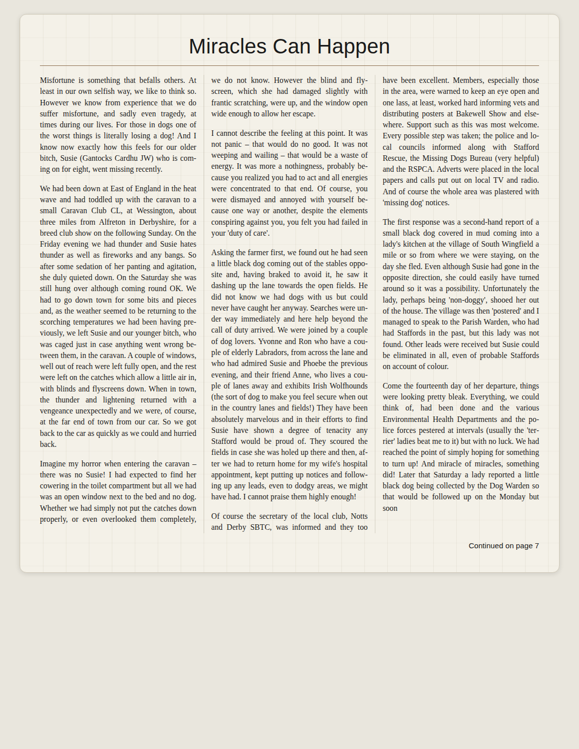Miracles Can Happen
Misfortune is something that befalls others. At least in our own selfish way, we like to think so. However we know from experience that we do suffer misfortune, and sadly even tragedy, at times during our lives. For those in dogs one of the worst things is literally losing a dog! And I know now exactly how this feels for our older bitch, Susie (Gantocks Cardhu JW) who is coming on for eight, went missing recently.
We had been down at East of England in the heat wave and had toddled up with the caravan to a small Caravan Club CL, at Wessington, about three miles from Alfreton in Derbyshire, for a breed club show on the following Sunday. On the Friday evening we had thunder and Susie hates thunder as well as fireworks and any bangs. So after some sedation of her panting and agitation, she duly quieted down. On the Saturday she was still hung over although coming round OK. We had to go down town for some bits and pieces and, as the weather seemed to be returning to the scorching temperatures we had been having previously, we left Susie and our younger bitch, who was caged just in case anything went wrong between them, in the caravan. A couple of windows, well out of reach were left fully open, and the rest were left on the catches which allow a little air in, with blinds and flyscreens down. When in town, the thunder and lightening returned with a vengeance unexpectedly and we were, of course, at the far end of town from our car. So we got back to the car as quickly as we could and hurried back.
Imagine my horror when entering the caravan – there was no Susie! I had expected to find her cowering in the toilet compartment but all we had was an open window next to the bed and no dog. Whether we had simply not put the catches down properly, or even overlooked them completely, we do not know. However the blind and flyscreen, which she had damaged slightly with frantic scratching, were up, and the window open wide enough to allow her escape.
I cannot describe the feeling at this point. It was not panic – that would do no good. It was not weeping and wailing – that would be a waste of energy. It was more a nothingness, probably because you realized you had to act and all energies were concentrated to that end. Of course, you were dismayed and annoyed with yourself because one way or another, despite the elements conspiring against you, you felt you had failed in your 'duty of care'.
Asking the farmer first, we found out he had seen a little black dog coming out of the stables opposite and, having braked to avoid it, he saw it dashing up the lane towards the open fields. He did not know we had dogs with us but could never have caught her anyway. Searches were under way immediately and here help beyond the call of duty arrived. We were joined by a couple of dog lovers. Yvonne and Ron who have a couple of elderly Labradors, from across the lane and who had admired Susie and Phoebe the previous evening, and their friend Anne, who lives a couple of lanes away and exhibits Irish Wolfhounds (the sort of dog to make you feel secure when out in the country lanes and fields!) They have been absolutely marvelous and in their efforts to find Susie have shown a degree of tenacity any Stafford would be proud of. They scoured the fields in case she was holed up there and then, after we had to return home for my wife's hospital appointment, kept putting up notices and following up any leads, even to dodgy areas, we might have had. I cannot praise them highly enough!
Of course the secretary of the local club, Notts and Derby SBTC, was informed and they too have been excellent. Members, especially those in the area, were warned to keep an eye open and one lass, at least, worked hard informing vets and distributing posters at Bakewell Show and elsewhere. Support such as this was most welcome. Every possible step was taken; the police and local councils informed along with Stafford Rescue, the Missing Dogs Bureau (very helpful) and the RSPCA. Adverts were placed in the local papers and calls put out on local TV and radio. And of course the whole area was plastered with 'missing dog' notices.
The first response was a second-hand report of a small black dog covered in mud coming into a lady's kitchen at the village of South Wingfield a mile or so from where we were staying, on the day she fled. Even although Susie had gone in the opposite direction, she could easily have turned around so it was a possibility. Unfortunately the lady, perhaps being 'non-doggy', shooed her out of the house. The village was then 'postered' and I managed to speak to the Parish Warden, who had had Staffords in the past, but this lady was not found. Other leads were received but Susie could be eliminated in all, even of probable Staffords on account of colour.
Come the fourteenth day of her departure, things were looking pretty bleak. Everything, we could think of, had been done and the various Environmental Health Departments and the police forces pestered at intervals (usually the 'terrier' ladies beat me to it) but with no luck. We had reached the point of simply hoping for something to turn up! And miracle of miracles, something did! Later that Saturday a lady reported a little black dog being collected by the Dog Warden so that would be followed up on the Monday but soon
Continued on page 7